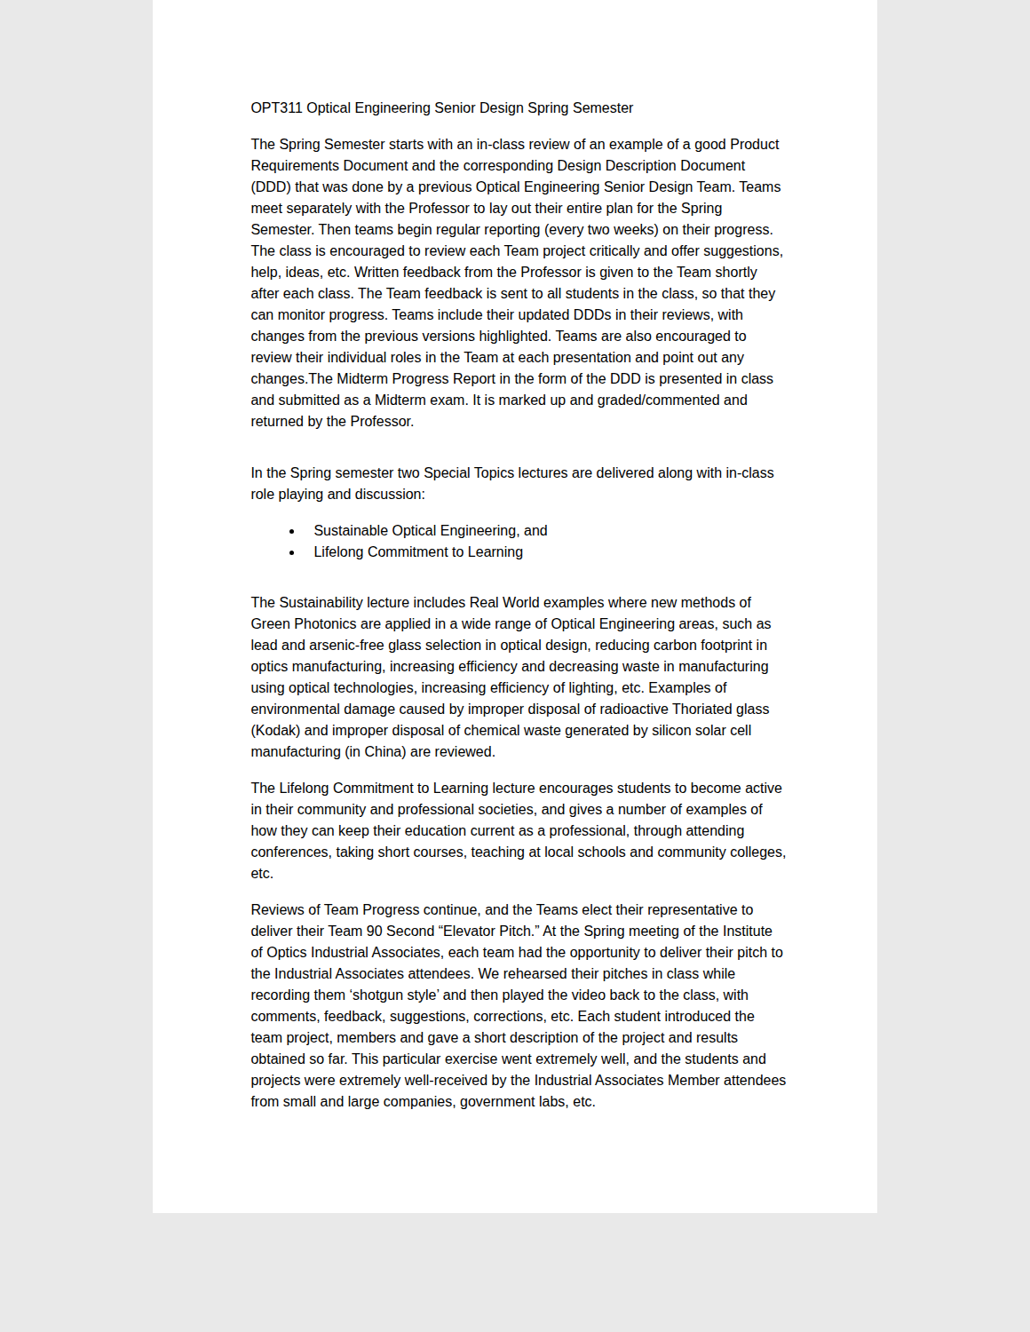OPT311 Optical Engineering Senior Design Spring Semester
The Spring Semester starts with an in-class review of an example of a good Product Requirements Document and the corresponding Design Description Document (DDD) that was done by a previous Optical Engineering Senior Design Team. Teams meet separately with the Professor to lay out their entire plan for the Spring Semester. Then teams begin regular reporting (every two weeks) on their progress. The class is encouraged to review each Team project critically and offer suggestions, help, ideas, etc. Written feedback from the Professor is given to the Team shortly after each class. The Team feedback is sent to all students in the class, so that they can monitor progress. Teams include their updated DDDs in their reviews, with changes from the previous versions highlighted. Teams are also encouraged to review their individual roles in the Team at each presentation and point out any changes.The Midterm Progress Report in the form of the DDD is presented in class and submitted as a Midterm exam. It is marked up and graded/commented and returned by the Professor.
In the Spring semester two Special Topics lectures are delivered along with in-class role playing and discussion:
Sustainable Optical Engineering, and
Lifelong Commitment to Learning
The Sustainability lecture includes Real World examples where new methods of Green Photonics are applied in a wide range of Optical Engineering areas, such as lead and arsenic-free glass selection in optical design, reducing carbon footprint in optics manufacturing, increasing efficiency and decreasing waste in manufacturing using optical technologies, increasing efficiency of lighting, etc. Examples of environmental damage caused by improper disposal of radioactive Thoriated glass (Kodak) and improper disposal of chemical waste generated by silicon solar cell manufacturing (in China) are reviewed.
The Lifelong Commitment to Learning lecture encourages students to become active in their community and professional societies, and gives a number of examples of how they can keep their education current as a professional, through attending conferences, taking short courses, teaching at local schools and community colleges, etc.
Reviews of Team Progress continue, and the Teams elect their representative to deliver their Team 90 Second “Elevator Pitch.” At the Spring meeting of the Institute of Optics Industrial Associates, each team had the opportunity to deliver their pitch to the Industrial Associates attendees. We rehearsed their pitches in class while recording them ‘shotgun style’ and then played the video back to the class, with comments, feedback, suggestions, corrections, etc. Each student introduced the team project, members and gave a short description of the project and results obtained so far. This particular exercise went extremely well, and the students and projects were extremely well-received by the Industrial Associates Member attendees from small and large companies, government labs, etc.